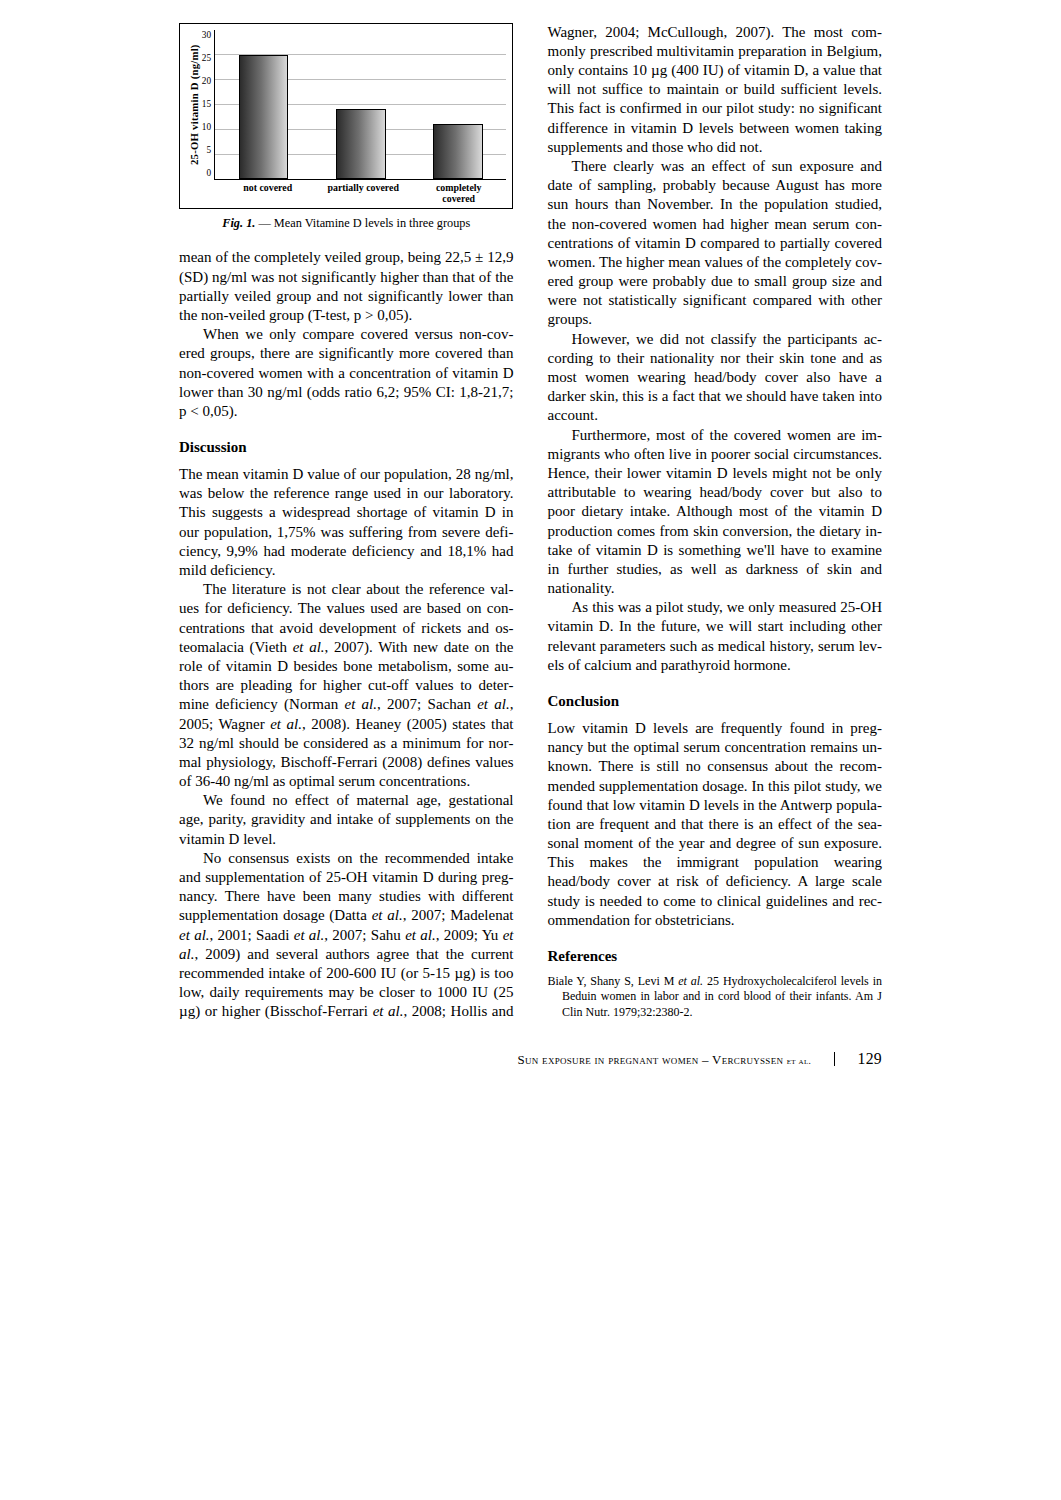25-OH vitamin D (ng/ml)
30
25
20
15
10
5
0
not covered partially covered completely
covered
Fig. 1. — Mean Vitamine D levels in three groups
mean of the completely veiled group, being 22,5 ± 12,9 (SD) ng/ml was not significantly higher than that of the partially veiled group and not significantly lower than the non-veiled group (T-test, p > 0,05).
When we only compare covered versus non-covered groups, there are significantly more covered than non-covered women with a concentration of vitamin D lower than 30 ng/ml (odds ratio 6,2; 95% CI: 1,8-21,7; p < 0,05).
Discussion
The mean vitamin D value of our population, 28 ng/ml, was below the reference range used in our laboratory. This suggests a widespread shortage of vitamin D in our population, 1,75% was suffering from severe deficiency, 9,9% had moderate deficiency and 18,1% had mild deficiency.
The literature is not clear about the reference values for deficiency. The values used are based on concentrations that avoid development of rickets and osteomalacia (Vieth et al., 2007). With new date on the role of vitamin D besides bone metabolism, some authors are pleading for higher cut-off values to determine deficiency (Norman et al., 2007; Sachan et al., 2005; Wagner et al., 2008). Heaney (2005) states that 32 ng/ml should be considered as a minimum for normal physiology, Bischoff-Ferrari (2008) defines values of 36-40 ng/ml as optimal serum concentrations.
We found no effect of maternal age, gestational age, parity, gravidity and intake of supplements on the vitamin D level.
No consensus exists on the recommended intake and supplementation of 25-OH vitamin D during pregnancy. There have been many studies with different supplementation dosage (Datta et al., 2007; Madelenat et al., 2001; Saadi et al., 2007; Sahu et al., 2009; Yu et al., 2009) and several authors agree that the current recommended intake of 200-600 IU (or 5-15 µg) is too low, daily requirements may be closer to 1000 IU (25 µg) or higher (Bisschof-Ferrari et al., 2008; Hollis and Wagner, 2004; McCullough, 2007). The most commonly prescribed multivitamin preparation in Belgium, only contains 10 µg (400 IU) of vitamin D, a value that will not suffice to maintain or build sufficient levels. This fact is confirmed in our pilot study: no significant difference in vitamin D levels between women taking supplements and those who did not.
There clearly was an effect of sun exposure and date of sampling, probably because August has more sun hours than November. In the population studied, the non-covered women had higher mean serum concentrations of vitamin D compared to partially covered women. The higher mean values of the completely covered group were probably due to small group size and were not statistically significant compared with other groups.
However, we did not classify the participants according to their nationality nor their skin tone and as most women wearing head/body cover also have a darker skin, this is a fact that we should have taken into account.
Furthermore, most of the covered women are immigrants who often live in poorer social circumstances. Hence, their lower vitamin D levels might not be only attributable to wearing head/body cover but also to poor dietary intake. Although most of the vitamin D production comes from skin conversion, the dietary intake of vitamin D is something we'll have to examine in further studies, as well as darkness of skin and nationality.
As this was a pilot study, we only measured 25-OH vitamin D. In the future, we will start including other relevant parameters such as medical history, serum levels of calcium and parathyroid hormone.
Conclusion
Low vitamin D levels are frequently found in pregnancy but the optimal serum concentration remains unknown. There is still no consensus about the recommended supplementation dosage. In this pilot study, we found that low vitamin D levels in the Antwerp population are frequent and that there is an effect of the seasonal moment of the year and degree of sun exposure. This makes the immigrant population wearing head/body cover at risk of deficiency. A large scale study is needed to come to clinical guidelines and recommendation for obstetricians.
References
Biale Y, Shany S, Levi M et al. 25 Hydroxycholecalciferol levels in Beduin women in labor and in cord blood of their infants. Am J Clin Nutr. 1979;32:2380-2.
Sun exposure in pregnant women – Vercruyssen et al. 129